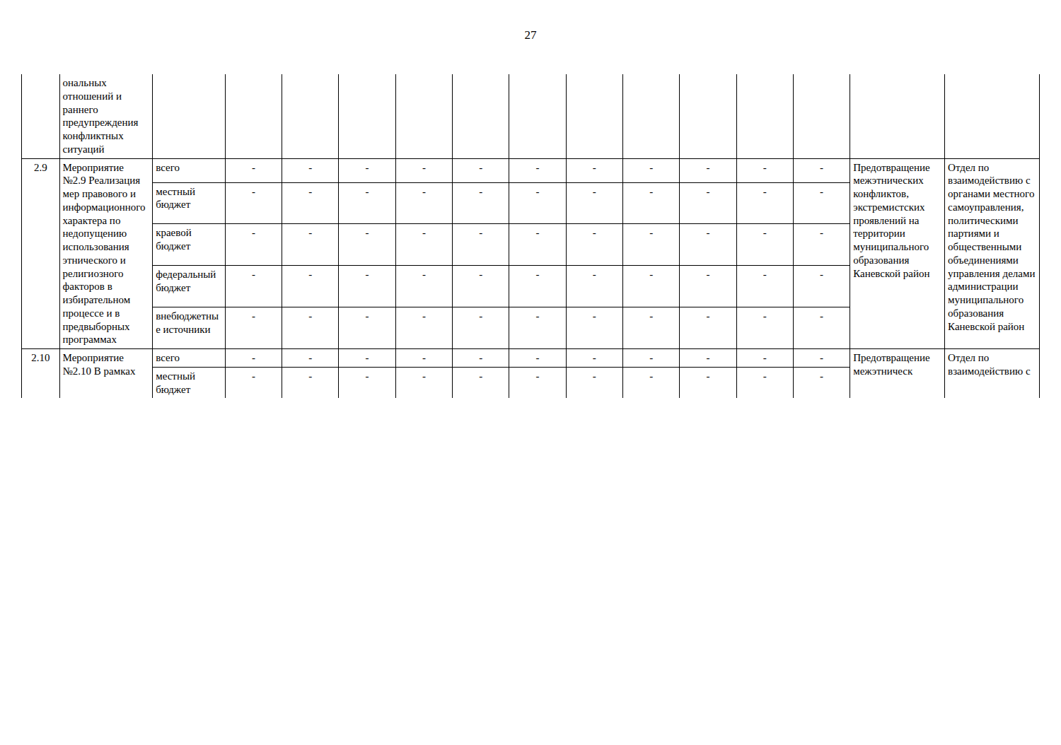27
| | ональных отношений и раннего предупреждения конфликтных ситуаций | | | | | | | | | | | | | | |
| 2.9 | Мероприятие №2.9 Реализация мер правового и информационного характера по недопущению использования этнического и религиозного факторов в избирательном процессе и в предвыборных программах | всего | - | - | - | - | - | - | - | - | - | - | - | Предотвращение межэтнических конфликтов, экстремистских проявлений на территории муниципального образования Каневской район | Отдел по взаимодействию с органами местного самоуправления, политическими партиями и общественными объединениями управления делами администрации муниципального образования Каневской район |
| местный бюджет | - | - | - | - | - | - | - | - | - | - | - |
| краевой бюджет | - | - | - | - | - | - | - | - | - | - | - |
| федеральный бюджет | - | - | - | - | - | - | - | - | - | - | - |
| внебюджетные источники | - | - | - | - | - | - | - | - | - | - | - |
| 2.10 | Мероприятие №2.10 В рамках | всего | - | - | - | - | - | - | - | - | - | - | - | Предотвращение межэтническ | Отдел по взаимодействию с |
| местный бюджет | - | - | - | - | - | - | - | - | - | - | - |